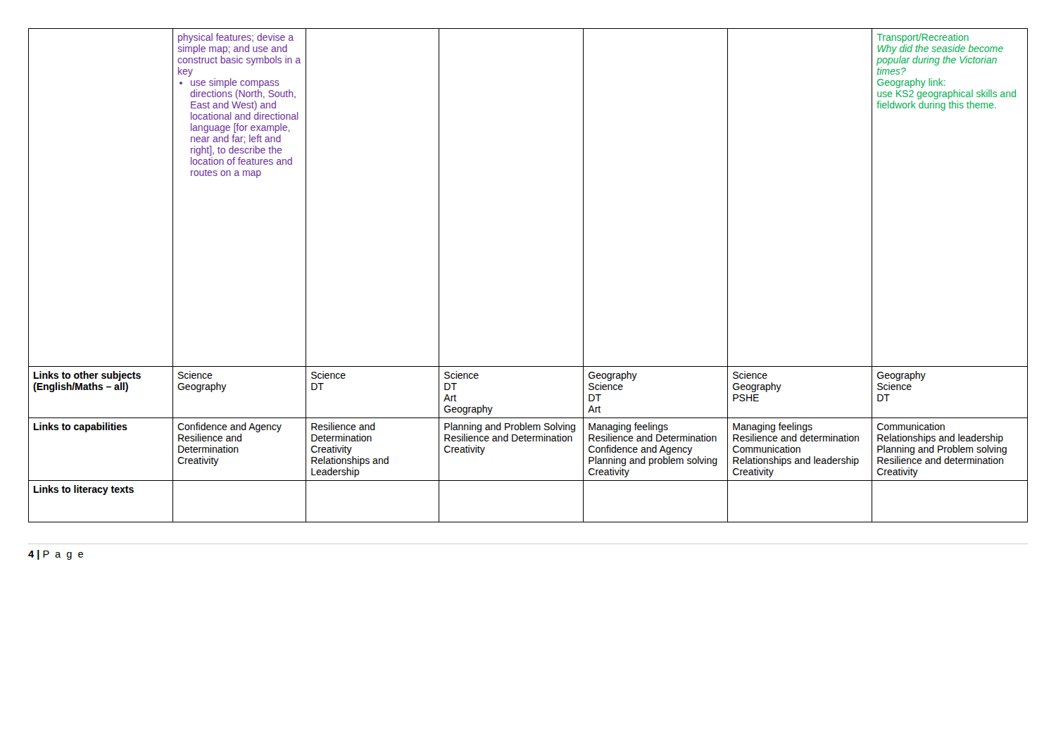| | physical features; devise a simple map; and use and construct basic symbols in a key use simple compass directions (North, South, East and West) and locational and directional language [for example, near and far; left and right], to describe the location of features and routes on a map | | | | | Transport/Recreation Why did the seaside become popular during the Victorian times? Geography link: use KS2 geographical skills and fieldwork during this theme. |
| Links to other subjects (English/Maths – all) | Science Geography | Science DT | Science DT Art Geography | Geography Science DT Art | Science Geography PSHE | Geography Science DT |
| Links to capabilities | Confidence and Agency Resilience and Determination Creativity | Resilience and Determination Creativity Relationships and Leadership | Planning and Problem Solving Resilience and Determination Creativity | Managing feelings Resilience and Determination Confidence and Agency Planning and problem solving Creativity | Managing feelings Resilience and determination Communication Relationships and leadership Creativity | Communication Relationships and leadership Planning and Problem solving Resilience and determination Creativity |
| Links to literacy texts | | | | | | |
4 | P a g e